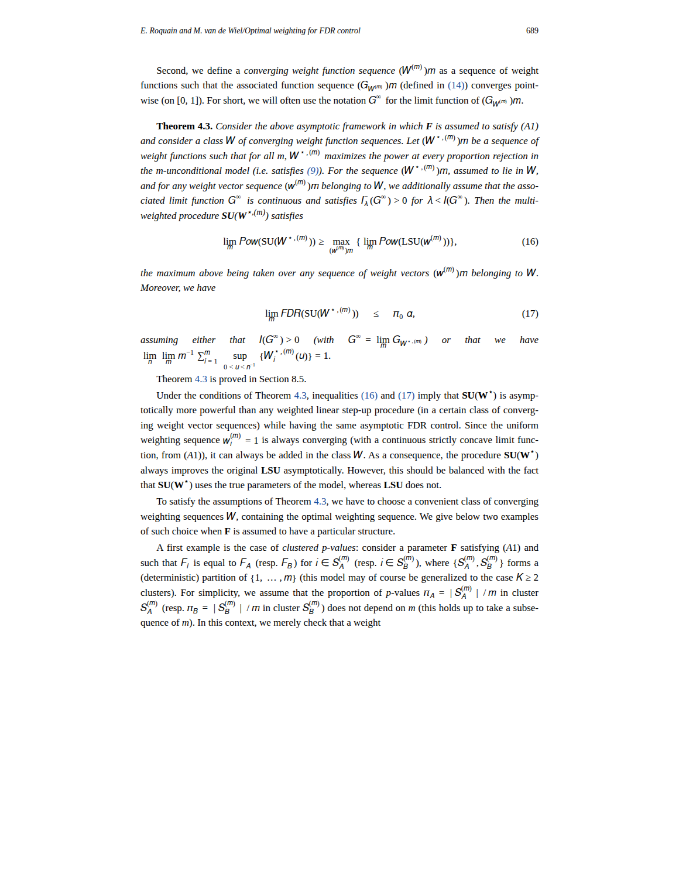E. Roquain and M. van de Wiel/Optimal weighting for FDR control 689
Second, we define a converging weight function sequence (W(m))m as a sequence of weight functions such that the associated function sequence (GW(m))m (defined in (14)) converges point-wise (on [0, 1]). For short, we will often use the notation G∞ for the limit function of (GW(m))m.
Theorem 4.3. Consider the above asymptotic framework in which F is assumed to satisfy (A1) and consider a class W of converging weight function sequences. Let (W⋆,(m))m be a sequence of weight functions such that for all m, W⋆,(m) maximizes the power at every proportion rejection in the m-unconditional model (i.e. satisfies (9)). For the sequence (W⋆,(m))m, assumed to lie in W, and for any weight vector sequence (w(m))m belonging to W, we additionally assume that the associated limit function G∞ is continuous and satisfies Iλ−(G∞)>0 for λ<I(G∞). Then the multi-weighted procedure SU(W⋆,(m)) satisfies
limm Pow (SU(W⋆,(m))) ≥ max(w(m))m { limm Pow (LSU(w(m))) } , (16)
the maximum above being taken over any sequence of weight vectors (w(m))m belonging to W. Moreover, we have
limm FDR (SU(W⋆,(m))) ≤ π0α , (17)
assuming either that I(G∞)>0 (with G∞=limmGW⋆,(m)) or that we have limnlimmm−1∑i=1msup0<u<n−1{Wi⋆,(m)(u)}=1.
Theorem 4.3 is proved in Section 8.5.
Under the conditions of Theorem 4.3, inequalities (16) and (17) imply that SU(W⋆) is asymptotically more powerful than any weighted linear step-up procedure (in a certain class of converging weight vector sequences) while having the same asymptotic FDR control. Since the uniform weighting sequence wi(m)=1 is always converging (with a continuous strictly concave limit function, from (A1)), it can always be added in the class W. As a consequence, the procedure SU(W⋆) always improves the original LSU asymptotically. However, this should be balanced with the fact that SU(W⋆) uses the true parameters of the model, whereas LSU does not.
To satisfy the assumptions of Theorem 4.3, we have to choose a convenient class of converging weighting sequences W, containing the optimal weighting sequence. We give below two examples of such choice when F is assumed to have a particular structure.
A first example is the case of clustered p-values: consider a parameter F satisfying (A1) and such that Fi is equal to FA (resp. FB) for i∈SA(m) (resp. i∈SB(m)), where {SA(m),SB(m)} forms a (deterministic) partition of {1,…,m} (this model may of course be generalized to the case K≥2 clusters). For simplicity, we assume that the proportion of p-values πA=|SA(m)|/m in cluster SA(m) (resp. πB=|SB(m)|/m in cluster SB(m)) does not depend on m (this holds up to take a subsequence of m). In this context, we merely check that a weight